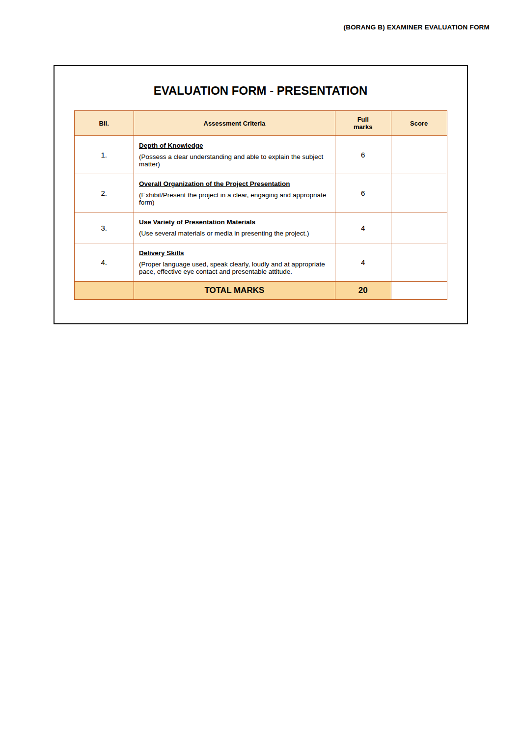(BORANG B) EXAMINER EVALUATION FORM
EVALUATION FORM - PRESENTATION
| Bil. | Assessment Criteria | Full marks | Score |
| --- | --- | --- | --- |
| 1. | Depth of Knowledge (Possess a clear understanding and able to explain the subject matter) | 6 | |
| 2. | Overall Organization of the Project Presentation (Exhibit/Present the project in a clear, engaging and appropriate form) | 6 | |
| 3. | Use Variety of Presentation Materials (Use several materials or media in presenting the project.) | 4 | |
| 4. | Delivery Skills (Proper language used, speak clearly, loudly and at appropriate pace, effective eye contact and presentable attitude. | 4 | |
| | TOTAL MARKS | 20 | |